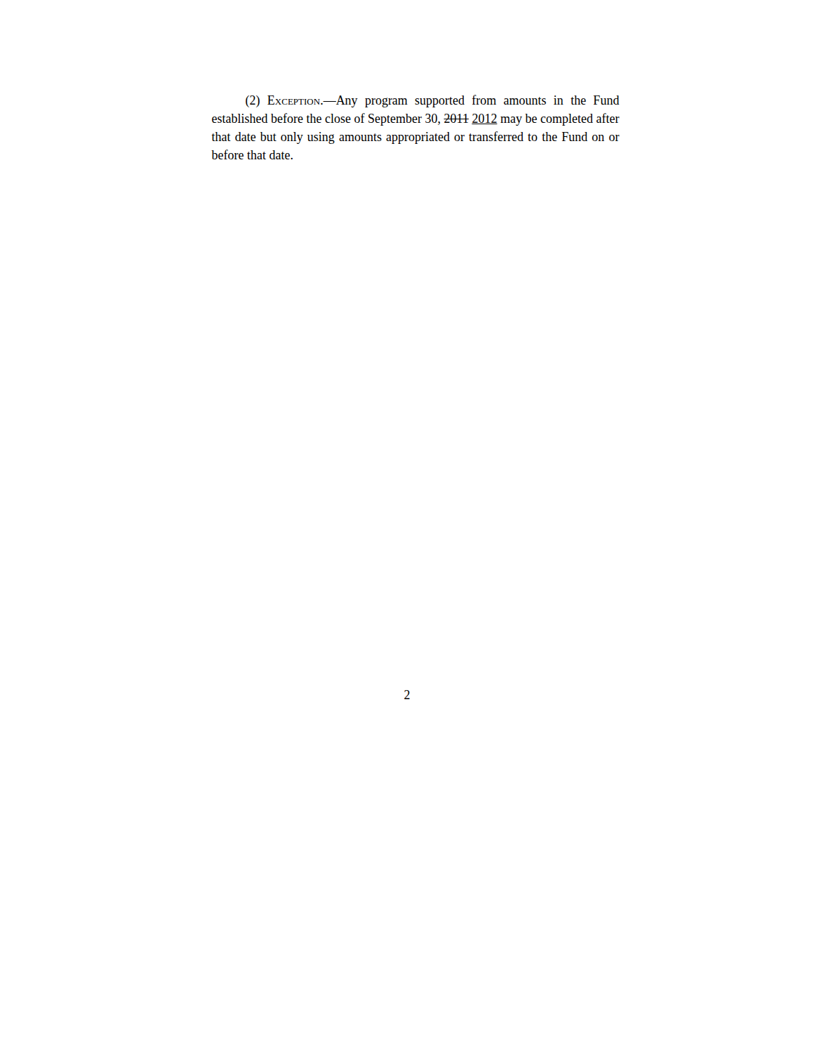(2) Exception.—Any program supported from amounts in the Fund established before the close of September 30, 2011 2012 may be completed after that date but only using amounts appropriated or transferred to the Fund on or before that date.
2